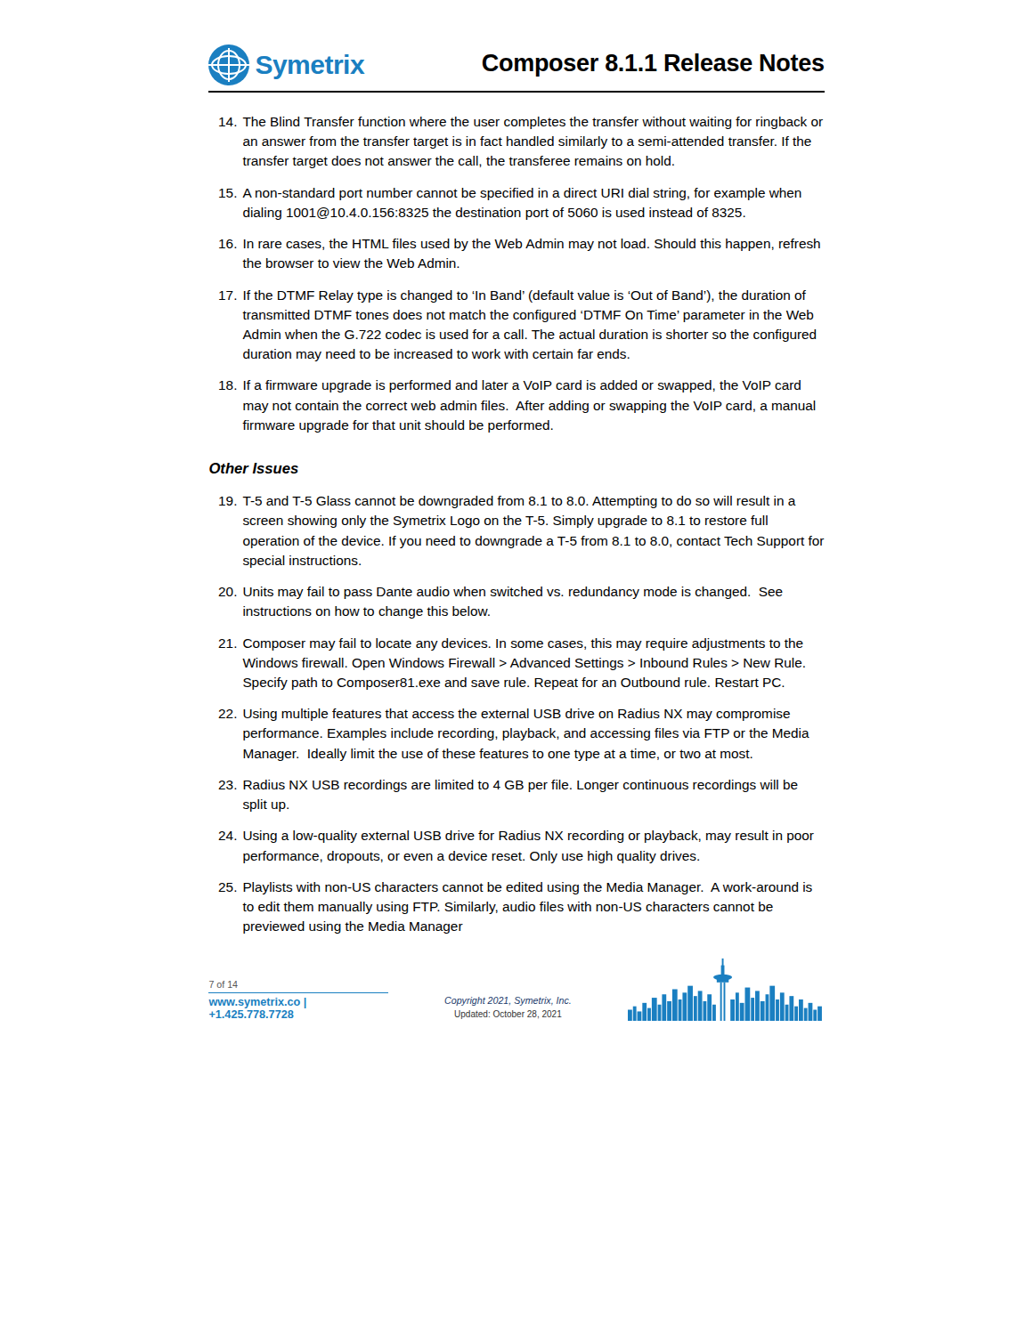Symetrix
Composer 8.1.1 Release Notes
14. The Blind Transfer function where the user completes the transfer without waiting for ringback or an answer from the transfer target is in fact handled similarly to a semi-attended transfer. If the transfer target does not answer the call, the transferee remains on hold.
15. A non-standard port number cannot be specified in a direct URI dial string, for example when dialing 1001@10.4.0.156:8325 the destination port of 5060 is used instead of 8325.
16. In rare cases, the HTML files used by the Web Admin may not load. Should this happen, refresh the browser to view the Web Admin.
17. If the DTMF Relay type is changed to ‘In Band’ (default value is ‘Out of Band’), the duration of transmitted DTMF tones does not match the configured ‘DTMF On Time’ parameter in the Web Admin when the G.722 codec is used for a call. The actual duration is shorter so the configured duration may need to be increased to work with certain far ends.
18. If a firmware upgrade is performed and later a VoIP card is added or swapped, the VoIP card may not contain the correct web admin files. After adding or swapping the VoIP card, a manual firmware upgrade for that unit should be performed.
Other Issues
19. T-5 and T-5 Glass cannot be downgraded from 8.1 to 8.0. Attempting to do so will result in a screen showing only the Symetrix Logo on the T-5. Simply upgrade to 8.1 to restore full operation of the device. If you need to downgrade a T-5 from 8.1 to 8.0, contact Tech Support for special instructions.
20. Units may fail to pass Dante audio when switched vs. redundancy mode is changed. See instructions on how to change this below.
21. Composer may fail to locate any devices. In some cases, this may require adjustments to the Windows firewall. Open Windows Firewall > Advanced Settings > Inbound Rules > New Rule. Specify path to Composer81.exe and save rule. Repeat for an Outbound rule. Restart PC.
22. Using multiple features that access the external USB drive on Radius NX may compromise performance. Examples include recording, playback, and accessing files via FTP or the Media Manager. Ideally limit the use of these features to one type at a time, or two at most.
23. Radius NX USB recordings are limited to 4 GB per file. Longer continuous recordings will be split up.
24. Using a low-quality external USB drive for Radius NX recording or playback, may result in poor performance, dropouts, or even a device reset. Only use high quality drives.
25. Playlists with non-US characters cannot be edited using the Media Manager. A work-around is to edit them manually using FTP. Similarly, audio files with non-US characters cannot be previewed using the Media Manager
7 of 14
www.symetrix.co | +1.425.778.7728
Copyright 2021, Symetrix, Inc.
Updated: October 28, 2021